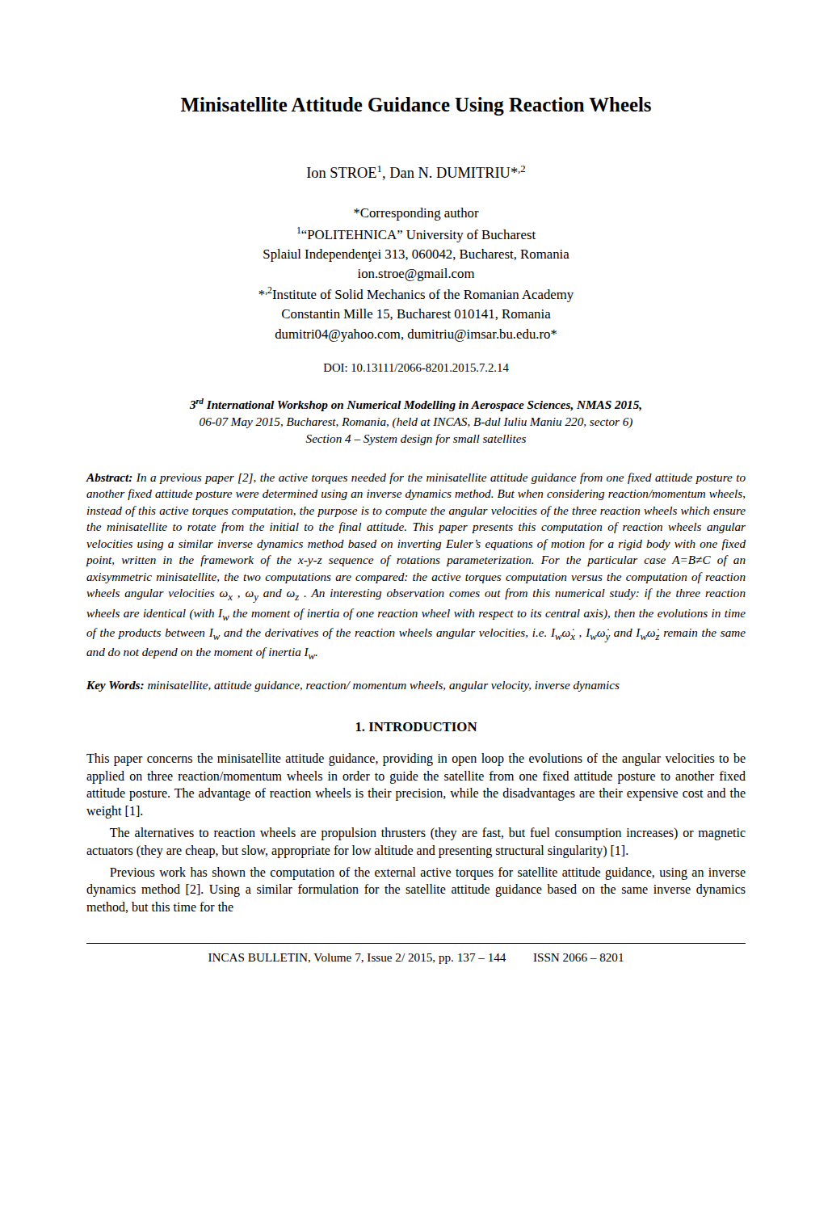Minisatellite Attitude Guidance Using Reaction Wheels
Ion STROE1, Dan N. DUMITRIU*,2
*Corresponding author
1“POLITEHNICA” University of Bucharest
Splaiul Independenţei 313, 060042, Bucharest, Romania
ion.stroe@gmail.com
*,2Institute of Solid Mechanics of the Romanian Academy
Constantin Mille 15, Bucharest 010141, Romania
dumitri04@yahoo.com, dumitriu@imsar.bu.edu.ro*
DOI: 10.13111/2066-8201.2015.7.2.14
3rd International Workshop on Numerical Modelling in Aerospace Sciences, NMAS 2015,
06-07 May 2015, Bucharest, Romania, (held at INCAS, B-dul Iuliu Maniu 220, sector 6)
Section 4 – System design for small satellites
Abstract: In a previous paper [2], the active torques needed for the minisatellite attitude guidance from one fixed attitude posture to another fixed attitude posture were determined using an inverse dynamics method. But when considering reaction/momentum wheels, instead of this active torques computation, the purpose is to compute the angular velocities of the three reaction wheels which ensure the minisatellite to rotate from the initial to the final attitude. This paper presents this computation of reaction wheels angular velocities using a similar inverse dynamics method based on inverting Euler’s equations of motion for a rigid body with one fixed point, written in the framework of the x-y-z sequence of rotations parameterization. For the particular case A=B≠C of an axisymmetric minisatellite, the two computations are compared: the active torques computation versus the computation of reaction wheels angular velocities ωx , ωy and ωz . An interesting observation comes out from this numerical study: if the three reaction wheels are identical (with Iw the moment of inertia of one reaction wheel with respect to its central axis), then the evolutions in time of the products between Iw and the derivatives of the reaction wheels angular velocities, i.e. Iwω̇x , Iwω̇y and Iwω̇z remain the same and do not depend on the moment of inertia Iw.
Key Words: minisatellite, attitude guidance, reaction/ momentum wheels, angular velocity, inverse dynamics
1. INTRODUCTION
This paper concerns the minisatellite attitude guidance, providing in open loop the evolutions of the angular velocities to be applied on three reaction/momentum wheels in order to guide the satellite from one fixed attitude posture to another fixed attitude posture. The advantage of reaction wheels is their precision, while the disadvantages are their expensive cost and the weight [1].
The alternatives to reaction wheels are propulsion thrusters (they are fast, but fuel consumption increases) or magnetic actuators (they are cheap, but slow, appropriate for low altitude and presenting structural singularity) [1].
Previous work has shown the computation of the external active torques for satellite attitude guidance, using an inverse dynamics method [2]. Using a similar formulation for the satellite attitude guidance based on the same inverse dynamics method, but this time for the
INCAS BULLETIN, Volume 7, Issue 2/ 2015, pp. 137 – 144 ISSN 2066 – 8201